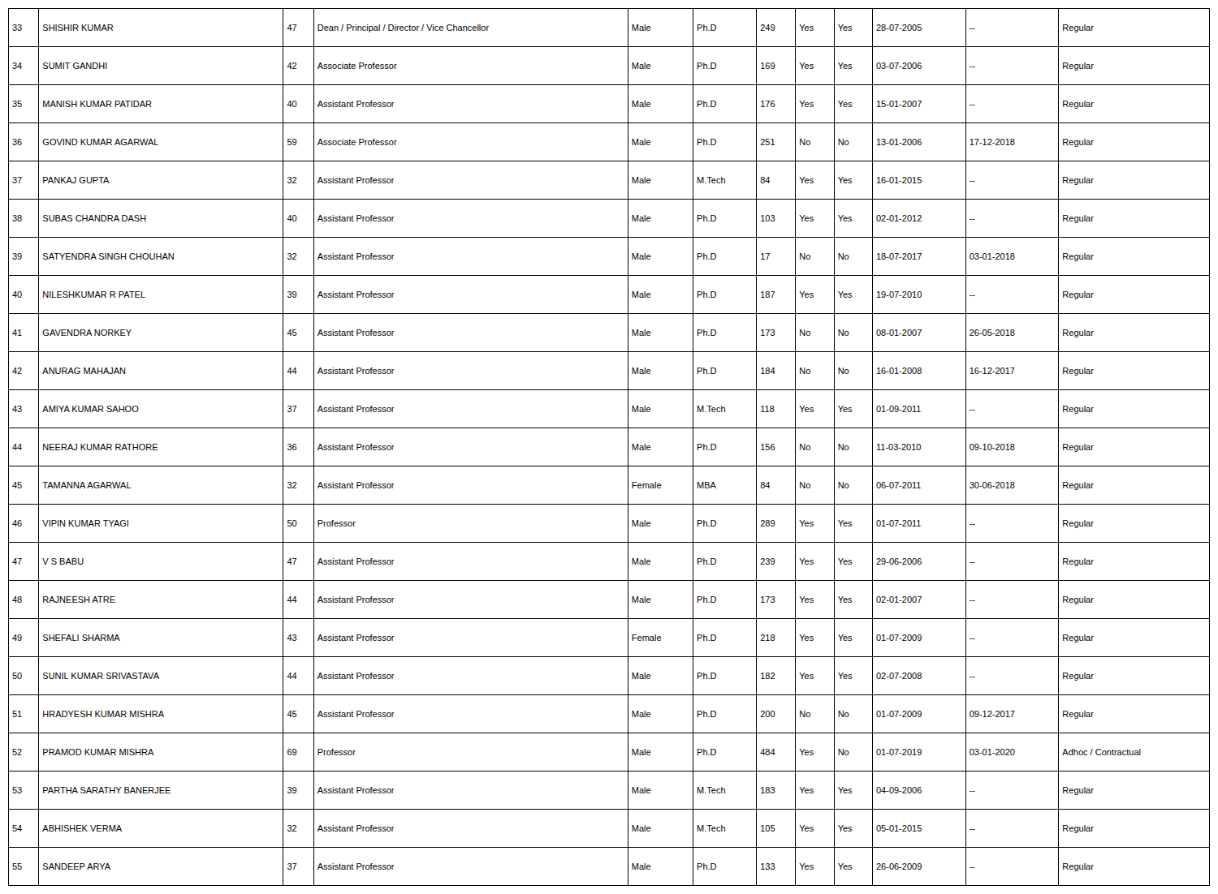| 33 | SHISHIR KUMAR | 47 | Dean / Principal / Director / Vice Chancellor | Male | Ph.D | 249 | Yes | Yes | 28-07-2005 | -- | Regular |
| 34 | SUMIT GANDHI | 42 | Associate Professor | Male | Ph.D | 169 | Yes | Yes | 03-07-2006 | -- | Regular |
| 35 | MANISH KUMAR PATIDAR | 40 | Assistant Professor | Male | Ph.D | 176 | Yes | Yes | 15-01-2007 | -- | Regular |
| 36 | GOVIND KUMAR AGARWAL | 59 | Associate Professor | Male | Ph.D | 251 | No | No | 13-01-2006 | 17-12-2018 | Regular |
| 37 | PANKAJ GUPTA | 32 | Assistant Professor | Male | M.Tech | 84 | Yes | Yes | 16-01-2015 | -- | Regular |
| 38 | SUBAS CHANDRA DASH | 40 | Assistant Professor | Male | Ph.D | 103 | Yes | Yes | 02-01-2012 | -- | Regular |
| 39 | SATYENDRA SINGH CHOUHAN | 32 | Assistant Professor | Male | Ph.D | 17 | No | No | 18-07-2017 | 03-01-2018 | Regular |
| 40 | NILESHKUMAR R PATEL | 39 | Assistant Professor | Male | Ph.D | 187 | Yes | Yes | 19-07-2010 | -- | Regular |
| 41 | GAVENDRA NORKEY | 45 | Assistant Professor | Male | Ph.D | 173 | No | No | 08-01-2007 | 26-05-2018 | Regular |
| 42 | ANURAG MAHAJAN | 44 | Assistant Professor | Male | Ph.D | 184 | No | No | 16-01-2008 | 16-12-2017 | Regular |
| 43 | AMIYA KUMAR SAHOO | 37 | Assistant Professor | Male | M.Tech | 118 | Yes | Yes | 01-09-2011 | -- | Regular |
| 44 | NEERAJ KUMAR RATHORE | 36 | Assistant Professor | Male | Ph.D | 156 | No | No | 11-03-2010 | 09-10-2018 | Regular |
| 45 | TAMANNA AGARWAL | 32 | Assistant Professor | Female | MBA | 84 | No | No | 06-07-2011 | 30-06-2018 | Regular |
| 46 | VIPIN KUMAR TYAGI | 50 | Professor | Male | Ph.D | 289 | Yes | Yes | 01-07-2011 | -- | Regular |
| 47 | V S BABU | 47 | Assistant Professor | Male | Ph.D | 239 | Yes | Yes | 29-06-2006 | -- | Regular |
| 48 | RAJNEESH ATRE | 44 | Assistant Professor | Male | Ph.D | 173 | Yes | Yes | 02-01-2007 | -- | Regular |
| 49 | SHEFALI SHARMA | 43 | Assistant Professor | Female | Ph.D | 218 | Yes | Yes | 01-07-2009 | -- | Regular |
| 50 | SUNIL KUMAR SRIVASTAVA | 44 | Assistant Professor | Male | Ph.D | 182 | Yes | Yes | 02-07-2008 | -- | Regular |
| 51 | HRADYESH KUMAR MISHRA | 45 | Assistant Professor | Male | Ph.D | 200 | No | No | 01-07-2009 | 09-12-2017 | Regular |
| 52 | PRAMOD KUMAR MISHRA | 69 | Professor | Male | Ph.D | 484 | Yes | No | 01-07-2019 | 03-01-2020 | Adhoc / Contractual |
| 53 | PARTHA SARATHY BANERJEE | 39 | Assistant Professor | Male | M.Tech | 183 | Yes | Yes | 04-09-2006 | -- | Regular |
| 54 | ABHISHEK VERMA | 32 | Assistant Professor | Male | M.Tech | 105 | Yes | Yes | 05-01-2015 | -- | Regular |
| 55 | SANDEEP ARYA | 37 | Assistant Professor | Male | Ph.D | 133 | Yes | Yes | 26-06-2009 | -- | Regular |